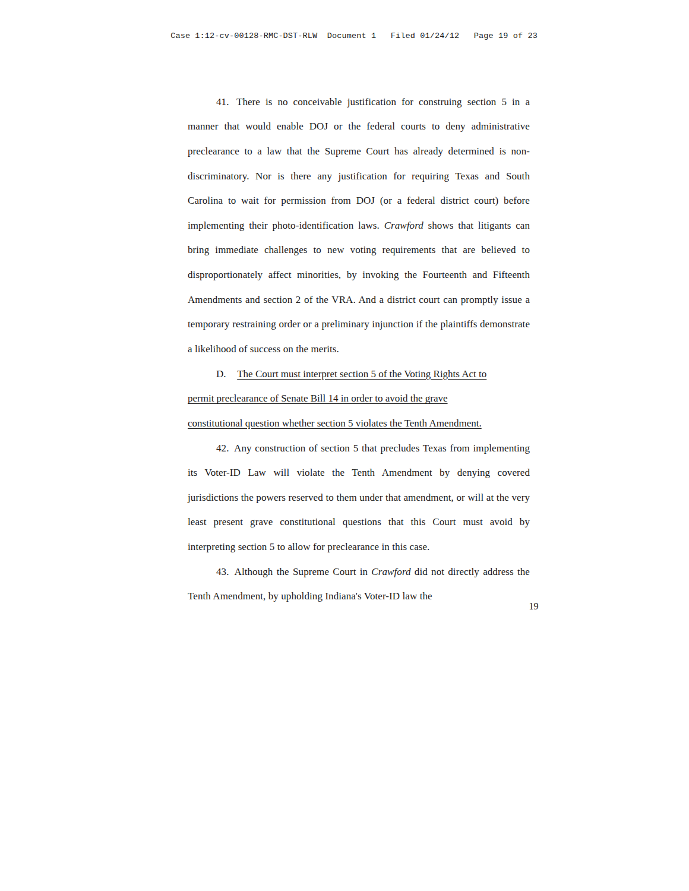Case 1:12-cv-00128-RMC-DST-RLW Document 1 Filed 01/24/12 Page 19 of 23
41. There is no conceivable justification for construing section 5 in a manner that would enable DOJ or the federal courts to deny administrative preclearance to a law that the Supreme Court has already determined is non-discriminatory. Nor is there any justification for requiring Texas and South Carolina to wait for permission from DOJ (or a federal district court) before implementing their photo-identification laws. Crawford shows that litigants can bring immediate challenges to new voting requirements that are believed to disproportionately affect minorities, by invoking the Fourteenth and Fifteenth Amendments and section 2 of the VRA. And a district court can promptly issue a temporary restraining order or a preliminary injunction if the plaintiffs demonstrate a likelihood of success on the merits.
D. The Court must interpret section 5 of the Voting Rights Act to
permit preclearance of Senate Bill 14 in order to avoid the grave
constitutional question whether section 5 violates the Tenth Amendment.
42. Any construction of section 5 that precludes Texas from implementing its Voter-ID Law will violate the Tenth Amendment by denying covered jurisdictions the powers reserved to them under that amendment, or will at the very least present grave constitutional questions that this Court must avoid by interpreting section 5 to allow for preclearance in this case.
43. Although the Supreme Court in Crawford did not directly address the Tenth Amendment, by upholding Indiana's Voter-ID law the
19